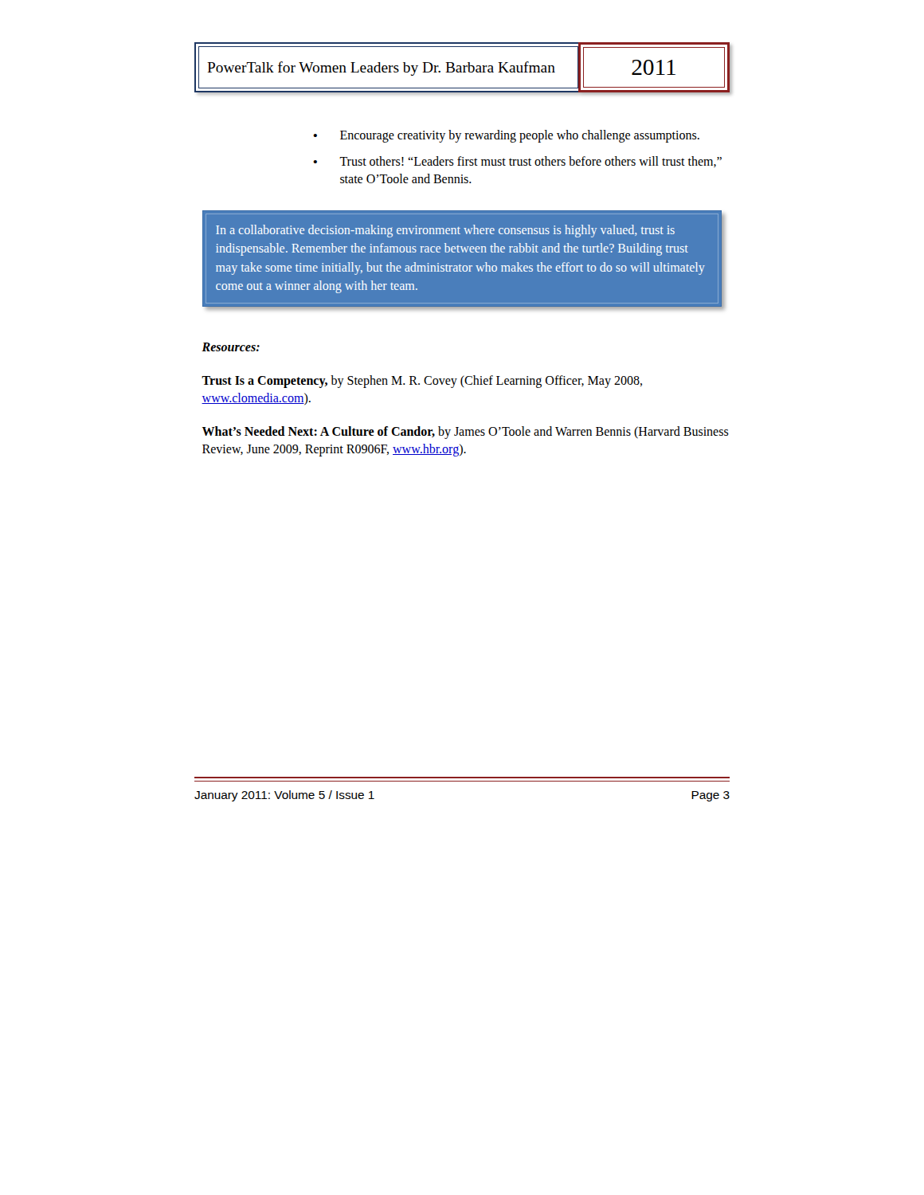PowerTalk for Women Leaders by Dr. Barbara Kaufman
2011
Encourage creativity by rewarding people who challenge assumptions.
Trust others! “Leaders first must trust others before others will trust them,” state O’Toole and Bennis.
In a collaborative decision-making environment where consensus is highly valued, trust is indispensable. Remember the infamous race between the rabbit and the turtle? Building trust may take some time initially, but the administrator who makes the effort to do so will ultimately come out a winner along with her team.
Resources:
Trust Is a Competency, by Stephen M. R. Covey (Chief Learning Officer, May 2008, www.clomedia.com).
What’s Needed Next: A Culture of Candor, by James O’Toole and Warren Bennis (Harvard Business Review, June 2009, Reprint R0906F, www.hbr.org).
January 2011: Volume 5 / Issue 1 Page 3